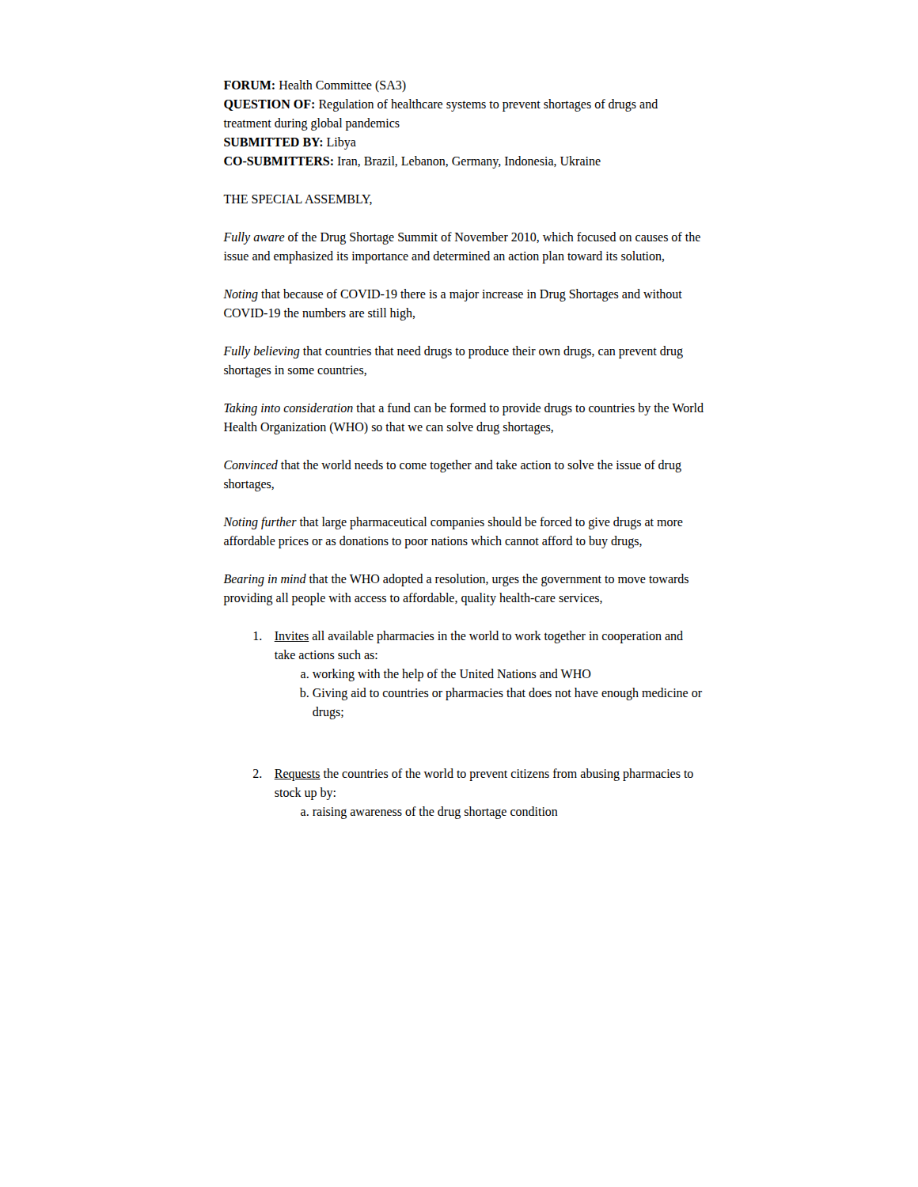FORUM: Health Committee (SA3)
QUESTION OF: Regulation of healthcare systems to prevent shortages of drugs and treatment during global pandemics
SUBMITTED BY: Libya
CO-SUBMITTERS: Iran, Brazil, Lebanon, Germany, Indonesia, Ukraine
THE SPECIAL ASSEMBLY,
Fully aware of the Drug Shortage Summit of November 2010, which focused on causes of the issue and emphasized its importance and determined an action plan toward its solution,
Noting that because of COVID-19 there is a major increase in Drug Shortages and without COVID-19 the numbers are still high,
Fully believing that countries that need drugs to produce their own drugs, can prevent drug shortages in some countries,
Taking into consideration that a fund can be formed to provide drugs to countries by the World Health Organization (WHO) so that we can solve drug shortages,
Convinced that the world needs to come together and take action to solve the issue of drug shortages,
Noting further that large pharmaceutical companies should be forced to give drugs at more affordable prices or as donations to poor nations which cannot afford to buy drugs,
Bearing in mind that the WHO adopted a resolution, urges the government to move towards providing all people with access to affordable, quality health-care services,
Invites all available pharmacies in the world to work together in cooperation and take actions such as:
working with the help of the United Nations and WHO
Giving aid to countries or pharmacies that does not have enough medicine or drugs;
Requests the countries of the world to prevent citizens from abusing pharmacies to stock up by:
raising awareness of the drug shortage condition